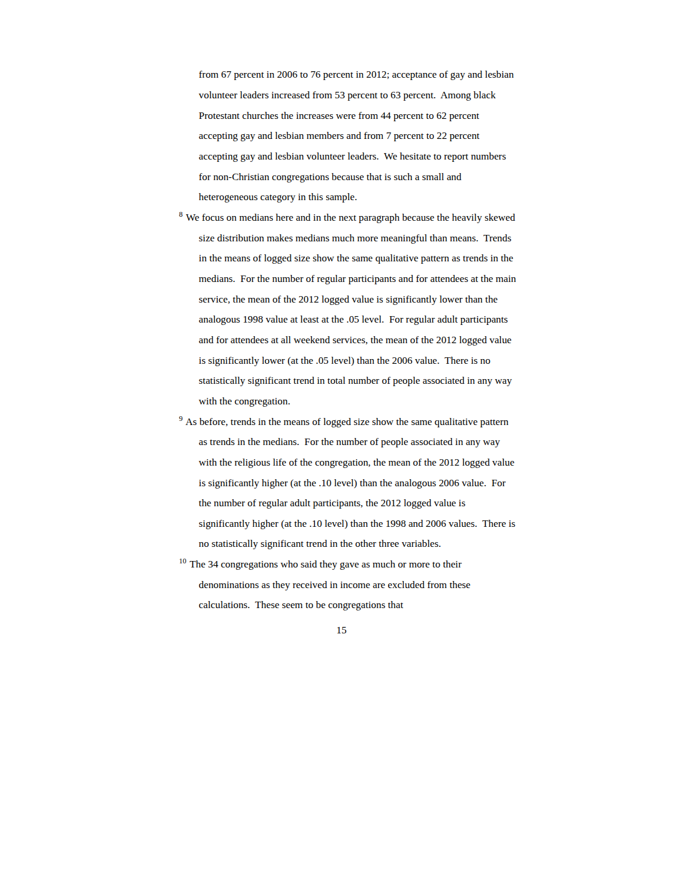from 67 percent in 2006 to 76 percent in 2012; acceptance of gay and lesbian volunteer leaders increased from 53 percent to 63 percent. Among black Protestant churches the increases were from 44 percent to 62 percent accepting gay and lesbian members and from 7 percent to 22 percent accepting gay and lesbian volunteer leaders. We hesitate to report numbers for non-Christian congregations because that is such a small and heterogeneous category in this sample.
8 We focus on medians here and in the next paragraph because the heavily skewed size distribution makes medians much more meaningful than means. Trends in the means of logged size show the same qualitative pattern as trends in the medians. For the number of regular participants and for attendees at the main service, the mean of the 2012 logged value is significantly lower than the analogous 1998 value at least at the .05 level. For regular adult participants and for attendees at all weekend services, the mean of the 2012 logged value is significantly lower (at the .05 level) than the 2006 value. There is no statistically significant trend in total number of people associated in any way with the congregation.
9 As before, trends in the means of logged size show the same qualitative pattern as trends in the medians. For the number of people associated in any way with the religious life of the congregation, the mean of the 2012 logged value is significantly higher (at the .10 level) than the analogous 2006 value. For the number of regular adult participants, the 2012 logged value is significantly higher (at the .10 level) than the 1998 and 2006 values. There is no statistically significant trend in the other three variables.
10 The 34 congregations who said they gave as much or more to their denominations as they received in income are excluded from these calculations. These seem to be congregations that
15